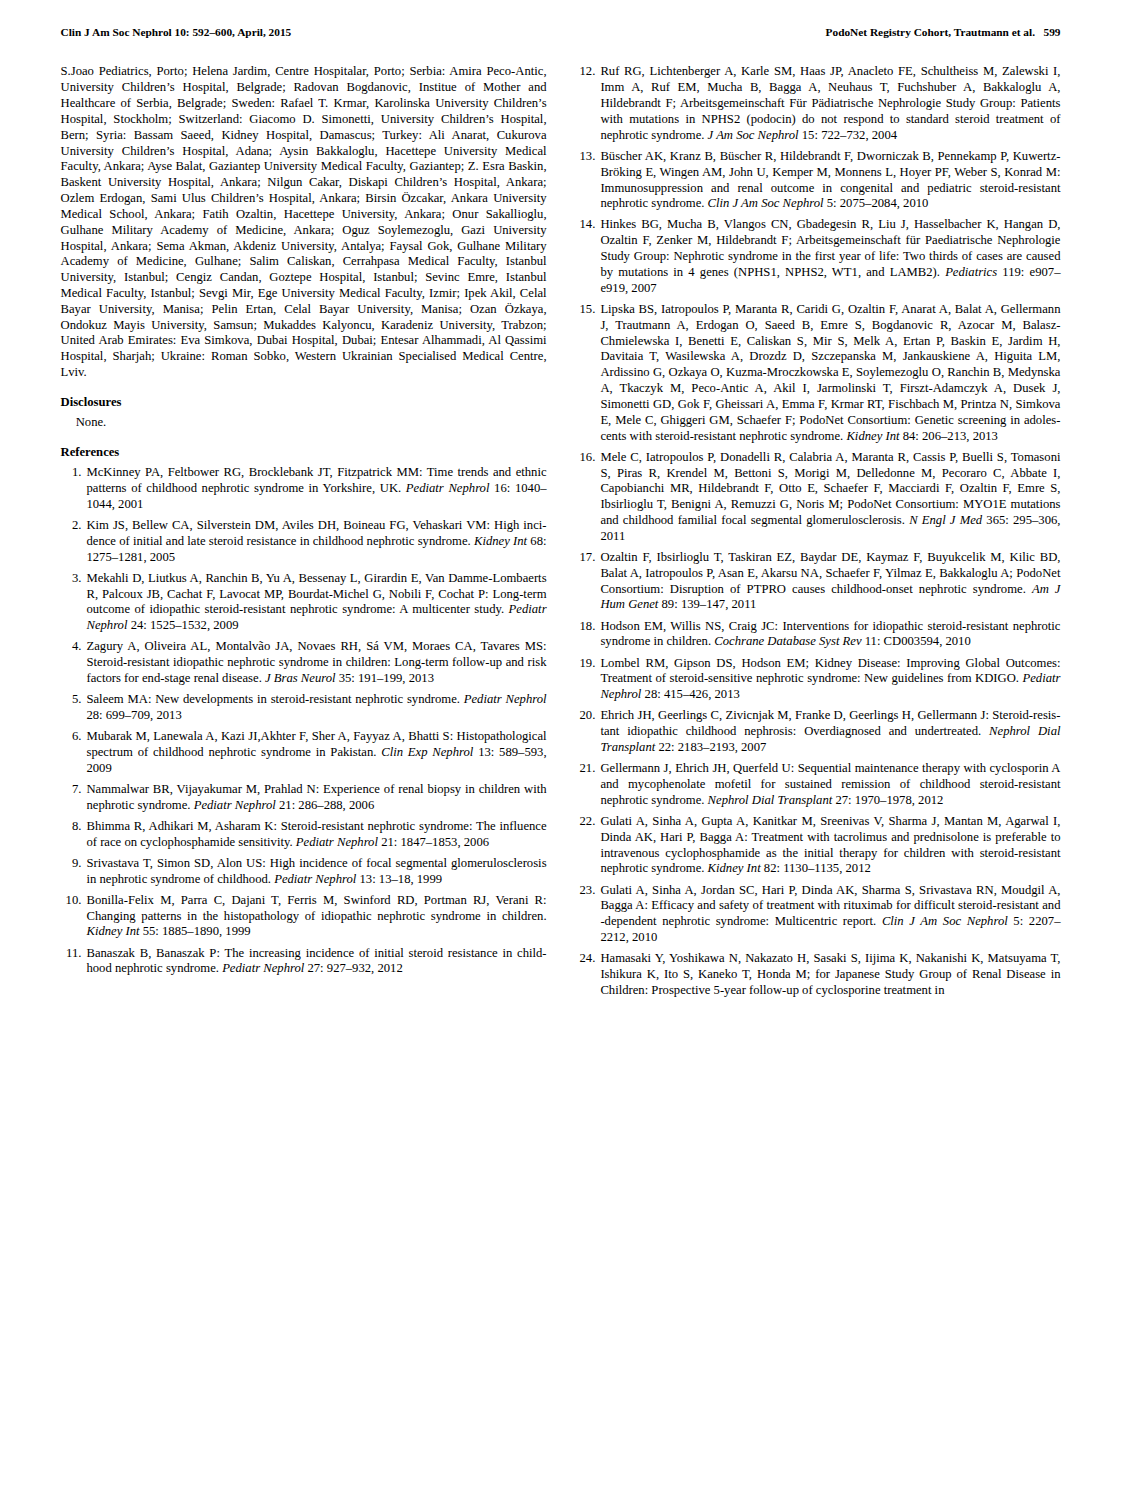Clin J Am Soc Nephrol 10: 592–600, April, 2015 PodoNet Registry Cohort, Trautmann et al. 599
S.Joao Pediatrics, Porto; Helena Jardim, Centre Hospitalar, Porto; Serbia: Amira Peco-Antic, University Children’s Hospital, Belgrade; Radovan Bogdanovic, Institue of Mother and Healthcare of Serbia, Belgrade; Sweden: Rafael T. Krmar, Karolinska University Children’s Hospital, Stockholm; Switzerland: Giacomo D. Simonetti, University Children’s Hospital, Bern; Syria: Bassam Saeed, Kidney Hospital, Damascus; Turkey: Ali Anarat, Cukurova University Children’s Hospital, Adana; Aysin Bakkaloglu, Hacettepe University Medical Faculty, Ankara; Ayse Balat, Gaziantep University Medical Faculty, Gaziantep; Z. Esra Baskin, Baskent University Hospital, Ankara; Nilgun Cakar, Diskapi Children’s Hospital, Ankara; Ozlem Erdogan, Sami Ulus Children’s Hospital, Ankara; Birsin Özcakar, Ankara University Medical School, Ankara; Fatih Ozaltin, Hacettepe University, Ankara; Onur Sakallioglu, Gulhane Military Academy of Medicine, Ankara; Oguz Soylemezoglu, Gazi University Hospital, Ankara; Sema Akman, Akdeniz University, Antalya; Faysal Gok, Gulhane Military Academy of Medicine, Gulhane; Salim Caliskan, Cerrahpasa Medical Faculty, Istanbul University, Istanbul; Cengiz Candan, Goztepe Hospital, Istanbul; Sevinc Emre, Istanbul Medical Faculty, Istanbul; Sevgi Mir, Ege University Medical Faculty, Izmir; Ipek Akil, Celal Bayar University, Manisa; Pelin Ertan, Celal Bayar University, Manisa; Ozan Özkaya, Ondokuz Mayis University, Samsun; Mukaddes Kalyoncu, Karadeniz University, Trabzon; United Arab Emirates: Eva Simkova, Dubai Hospital, Dubai; Entesar Alhammadi, Al Qassimi Hospital, Sharjah; Ukraine: Roman Sobko, Western Ukrainian Specialised Medical Centre, Lviv.
Disclosures
None.
References
McKinney PA, Feltbower RG, Brocklebank JT, Fitzpatrick MM: Time trends and ethnic patterns of childhood nephrotic syndrome in Yorkshire, UK. Pediatr Nephrol 16: 1040–1044, 2001
Kim JS, Bellew CA, Silverstein DM, Aviles DH, Boineau FG, Vehaskari VM: High incidence of initial and late steroid resistance in childhood nephrotic syndrome. Kidney Int 68: 1275–1281, 2005
Mekahli D, Liutkus A, Ranchin B, Yu A, Bessenay L, Girardin E, Van Damme-Lombaerts R, Palcoux JB, Cachat F, Lavocat MP, Bourdat-Michel G, Nobili F, Cochat P: Long-term outcome of idiopathic steroid-resistant nephrotic syndrome: A multicenter study. Pediatr Nephrol 24: 1525–1532, 2009
Zagury A, Oliveira AL, Montalvão JA, Novaes RH, Sá VM, Moraes CA, Tavares MS: Steroid-resistant idiopathic nephrotic syndrome in children: Long-term follow-up and risk factors for end-stage renal disease. J Bras Neurol 35: 191–199, 2013
Saleem MA: New developments in steroid-resistant nephrotic syndrome. Pediatr Nephrol 28: 699–709, 2013
Mubarak M, Lanewala A, Kazi JI,Akhter F, Sher A, Fayyaz A, Bhatti S: Histopathological spectrum of childhood nephrotic syndrome in Pakistan. Clin Exp Nephrol 13: 589–593, 2009
Nammalwar BR, Vijayakumar M, Prahlad N: Experience of renal biopsy in children with nephrotic syndrome. Pediatr Nephrol 21: 286–288, 2006
Bhimma R, Adhikari M, Asharam K: Steroid-resistant nephrotic syndrome: The influence of race on cyclophosphamide sensitivity. Pediatr Nephrol 21: 1847–1853, 2006
Srivastava T, Simon SD, Alon US: High incidence of focal segmental glomerulosclerosis in nephrotic syndrome of childhood. Pediatr Nephrol 13: 13–18, 1999
Bonilla-Felix M, Parra C, Dajani T, Ferris M, Swinford RD, Portman RJ, Verani R: Changing patterns in the histopathology of idiopathic nephrotic syndrome in children. Kidney Int 55: 1885–1890, 1999
Banaszak B, Banaszak P: The increasing incidence of initial steroid resistance in childhood nephrotic syndrome. Pediatr Nephrol 27: 927–932, 2012
Ruf RG, Lichtenberger A, Karle SM, Haas JP, Anacleto FE, Schultheiss M, Zalewski I, Imm A, Ruf EM, Mucha B, Bagga A, Neuhaus T, Fuchshuber A, Bakkaloglu A, Hildebrandt F; Arbeitsgemeinschaft Für Pädiatrische Nephrologie Study Group: Patients with mutations in NPHS2 (podocin) do not respond to standard steroid treatment of nephrotic syndrome. J Am Soc Nephrol 15: 722–732, 2004
Büscher AK, Kranz B, Büscher R, Hildebrandt F, Dworniczak B, Pennekamp P, Kuwertz-Bröking E, Wingen AM, John U, Kemper M, Monnens L, Hoyer PF, Weber S, Konrad M: Immunosuppression and renal outcome in congenital and pediatric steroid-resistant nephrotic syndrome. Clin J Am Soc Nephrol 5: 2075–2084, 2010
Hinkes BG, Mucha B, Vlangos CN, Gbadegesin R, Liu J, Hasselbacher K, Hangan D, Ozaltin F, Zenker M, Hildebrandt F; Arbeitsgemeinschaft für Paediatrische Nephrologie Study Group: Nephrotic syndrome in the first year of life: Two thirds of cases are caused by mutations in 4 genes (NPHS1, NPHS2, WT1, and LAMB2). Pediatrics 119: e907–e919, 2007
Lipska BS, Iatropoulos P, Maranta R, Caridi G, Ozaltin F, Anarat A, Balat A, Gellermann J, Trautmann A, Erdogan O, Saeed B, Emre S, Bogdanovic R, Azocar M, Balasz-Chmielewska I, Benetti E, Caliskan S, Mir S, Melk A, Ertan P, Baskin E, Jardim H, Davitaia T, Wasilewska A, Drozdz D, Szczepanska M, Jankauskiene A, Higuita LM, Ardissino G, Ozkaya O, Kuzma-Mroczkowska E, Soylemezoglu O, Ranchin B, Medynska A, Tkaczyk M, Peco-Antic A, Akil I, Jarmolinski T, Firszt-Adamczyk A, Dusek J, Simonetti GD, Gok F, Gheissari A, Emma F, Krmar RT, Fischbach M, Printza N, Simkova E, Mele C, Ghiggeri GM, Schaefer F; PodoNet Consortium: Genetic screening in adolescents with steroid-resistant nephrotic syndrome. Kidney Int 84: 206–213, 2013
Mele C, Iatropoulos P, Donadelli R, Calabria A, Maranta R, Cassis P, Buelli S, Tomasoni S, Piras R, Krendel M, Bettoni S, Morigi M, Delledonne M, Pecoraro C, Abbate I, Capobianchi MR, Hildebrandt F, Otto E, Schaefer F, Macciardi F, Ozaltin F, Emre S, Ibsirlioglu T, Benigni A, Remuzzi G, Noris M; PodoNet Consortium: MYO1E mutations and childhood familial focal segmental glomerulosclerosis. N Engl J Med 365: 295–306, 2011
Ozaltin F, Ibsirlioglu T, Taskiran EZ, Baydar DE, Kaymaz F, Buyukcelik M, Kilic BD, Balat A, Iatropoulos P, Asan E, Akarsu NA, Schaefer F, Yilmaz E, Bakkaloglu A; PodoNet Consortium: Disruption of PTPRO causes childhood-onset nephrotic syndrome. Am J Hum Genet 89: 139–147, 2011
Hodson EM, Willis NS, Craig JC: Interventions for idiopathic steroid-resistant nephrotic syndrome in children. Cochrane Database Syst Rev 11: CD003594, 2010
Lombel RM, Gipson DS, Hodson EM; Kidney Disease: Improving Global Outcomes: Treatment of steroid-sensitive nephrotic syndrome: New guidelines from KDIGO. Pediatr Nephrol 28: 415–426, 2013
Ehrich JH, Geerlings C, Zivicnjak M, Franke D, Geerlings H, Gellermann J: Steroid-resistant idiopathic childhood nephrosis: Overdiagnosed and undertreated. Nephrol Dial Transplant 22: 2183–2193, 2007
Gellermann J, Ehrich JH, Querfeld U: Sequential maintenance therapy with cyclosporin A and mycophenolate mofetil for sustained remission of childhood steroid-resistant nephrotic syndrome. Nephrol Dial Transplant 27: 1970–1978, 2012
Gulati A, Sinha A, Gupta A, Kanitkar M, Sreenivas V, Sharma J, Mantan M, Agarwal I, Dinda AK, Hari P, Bagga A: Treatment with tacrolimus and prednisolone is preferable to intravenous cyclophosphamide as the initial therapy for children with steroid-resistant nephrotic syndrome. Kidney Int 82: 1130–1135, 2012
Gulati A, Sinha A, Jordan SC, Hari P, Dinda AK, Sharma S, Srivastava RN, Moudgil A, Bagga A: Efficacy and safety of treatment with rituximab for difficult steroid-resistant and -dependent nephrotic syndrome: Multicentric report. Clin J Am Soc Nephrol 5: 2207–2212, 2010
Hamasaki Y, Yoshikawa N, Nakazato H, Sasaki S, Iijima K, Nakanishi K, Matsuyama T, Ishikura K, Ito S, Kaneko T, Honda M; for Japanese Study Group of Renal Disease in Children: Prospective 5-year follow-up of cyclosporine treatment in